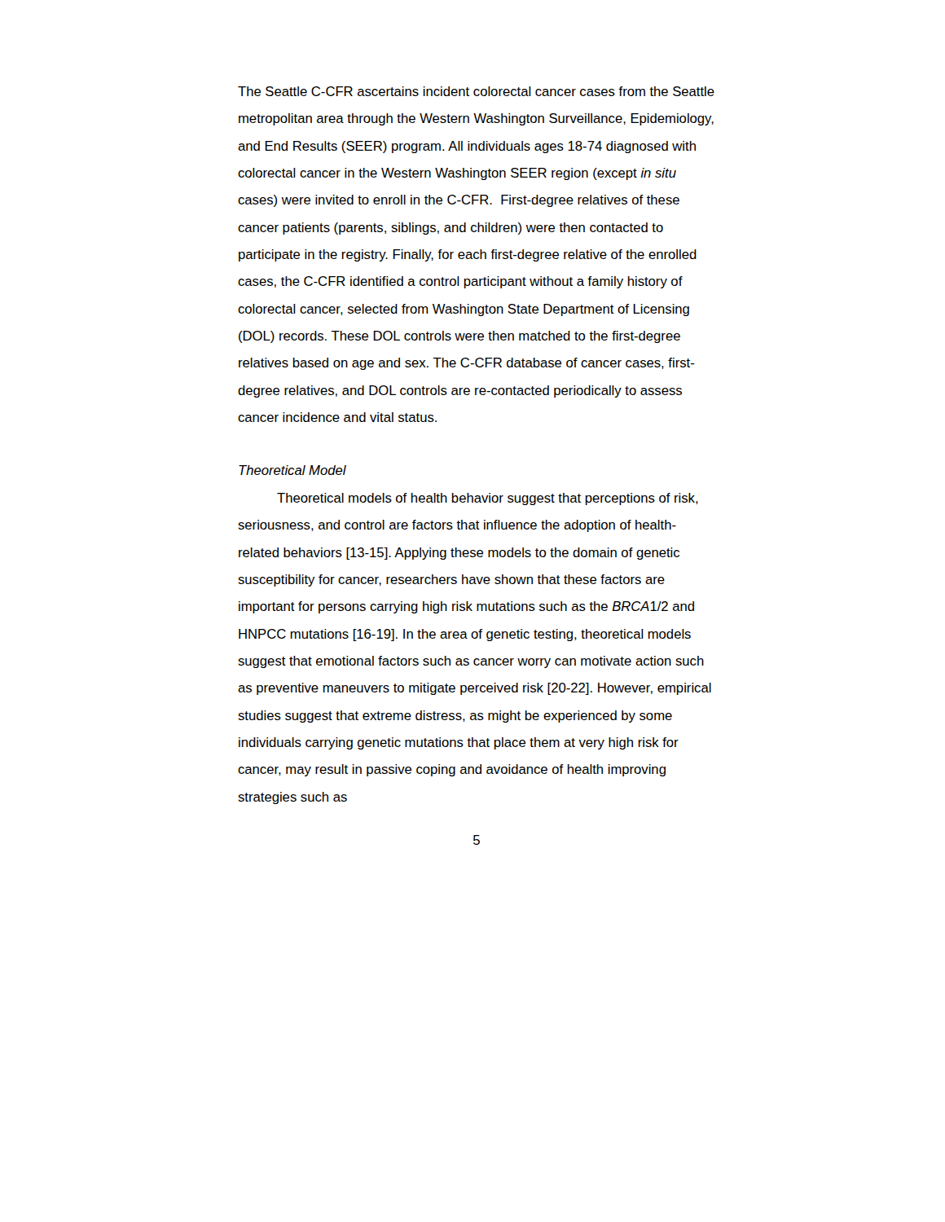The Seattle C-CFR ascertains incident colorectal cancer cases from the Seattle metropolitan area through the Western Washington Surveillance, Epidemiology, and End Results (SEER) program. All individuals ages 18-74 diagnosed with colorectal cancer in the Western Washington SEER region (except in situ cases) were invited to enroll in the C-CFR. First-degree relatives of these cancer patients (parents, siblings, and children) were then contacted to participate in the registry. Finally, for each first-degree relative of the enrolled cases, the C-CFR identified a control participant without a family history of colorectal cancer, selected from Washington State Department of Licensing (DOL) records. These DOL controls were then matched to the first-degree relatives based on age and sex. The C-CFR database of cancer cases, first-degree relatives, and DOL controls are re-contacted periodically to assess cancer incidence and vital status.
Theoretical Model
Theoretical models of health behavior suggest that perceptions of risk, seriousness, and control are factors that influence the adoption of health-related behaviors [13-15]. Applying these models to the domain of genetic susceptibility for cancer, researchers have shown that these factors are important for persons carrying high risk mutations such as the BRCA1/2 and HNPCC mutations [16-19]. In the area of genetic testing, theoretical models suggest that emotional factors such as cancer worry can motivate action such as preventive maneuvers to mitigate perceived risk [20-22]. However, empirical studies suggest that extreme distress, as might be experienced by some individuals carrying genetic mutations that place them at very high risk for cancer, may result in passive coping and avoidance of health improving strategies such as
5